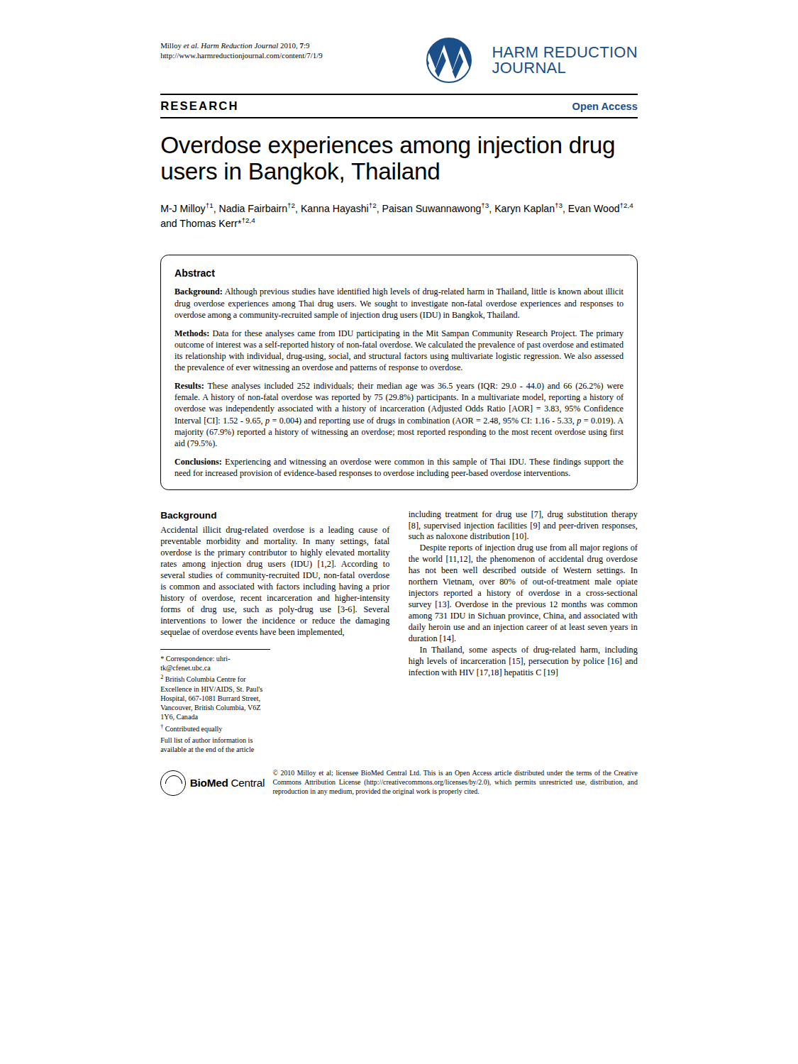Milloy et al. Harm Reduction Journal 2010, 7:9
http://www.harmreductionjournal.com/content/7/1/9
HARM REDUCTION
JOURNAL
RESEARCH
Open Access
Overdose experiences among injection drug users in Bangkok, Thailand
M-J Milloy†1, Nadia Fairbairn†2, Kanna Hayashi†2, Paisan Suwannawong†3, Karyn Kaplan†3, Evan Wood†2,4 and Thomas Kerr*†2,4
Abstract
Background: Although previous studies have identified high levels of drug-related harm in Thailand, little is known about illicit drug overdose experiences among Thai drug users. We sought to investigate non-fatal overdose experiences and responses to overdose among a community-recruited sample of injection drug users (IDU) in Bangkok, Thailand.
Methods: Data for these analyses came from IDU participating in the Mit Sampan Community Research Project. The primary outcome of interest was a self-reported history of non-fatal overdose. We calculated the prevalence of past overdose and estimated its relationship with individual, drug-using, social, and structural factors using multivariate logistic regression. We also assessed the prevalence of ever witnessing an overdose and patterns of response to overdose.
Results: These analyses included 252 individuals; their median age was 36.5 years (IQR: 29.0 - 44.0) and 66 (26.2%) were female. A history of non-fatal overdose was reported by 75 (29.8%) participants. In a multivariate model, reporting a history of overdose was independently associated with a history of incarceration (Adjusted Odds Ratio [AOR] = 3.83, 95% Confidence Interval [CI]: 1.52 - 9.65, p = 0.004) and reporting use of drugs in combination (AOR = 2.48, 95% CI: 1.16 - 5.33, p = 0.019). A majority (67.9%) reported a history of witnessing an overdose; most reported responding to the most recent overdose using first aid (79.5%).
Conclusions: Experiencing and witnessing an overdose were common in this sample of Thai IDU. These findings support the need for increased provision of evidence-based responses to overdose including peer-based overdose interventions.
Background
Accidental illicit drug-related overdose is a leading cause of preventable morbidity and mortality. In many settings, fatal overdose is the primary contributor to highly elevated mortality rates among injection drug users (IDU) [1,2]. According to several studies of community-recruited IDU, non-fatal overdose is common and associated with factors including having a prior history of overdose, recent incarceration and higher-intensity forms of drug use, such as poly-drug use [3-6]. Several interventions to lower the incidence or reduce the damaging sequelae of overdose events have been implemented,
* Correspondence: uhri-tk@cfenet.ubc.ca
2 British Columbia Centre for Excellence in HIV/AIDS, St. Paul's Hospital, 667-1081 Burrard Street, Vancouver, British Columbia, V6Z 1Y6, Canada
† Contributed equally
Full list of author information is available at the end of the article
including treatment for drug use [7], drug substitution therapy [8], supervised injection facilities [9] and peer-driven responses, such as naloxone distribution [10].
Despite reports of injection drug use from all major regions of the world [11,12], the phenomenon of accidental drug overdose has not been well described outside of Western settings. In northern Vietnam, over 80% of out-of-treatment male opiate injectors reported a history of overdose in a cross-sectional survey [13]. Overdose in the previous 12 months was common among 731 IDU in Sichuan province, China, and associated with daily heroin use and an injection career of at least seven years in duration [14].
In Thailand, some aspects of drug-related harm, including high levels of incarceration [15], persecution by police [16] and infection with HIV [17,18] hepatitis C [19]
BioMed Central
© 2010 Milloy et al; licensee BioMed Central Ltd. This is an Open Access article distributed under the terms of the Creative Commons Attribution License (http://creativecommons.org/licenses/by/2.0), which permits unrestricted use, distribution, and reproduction in any medium, provided the original work is properly cited.